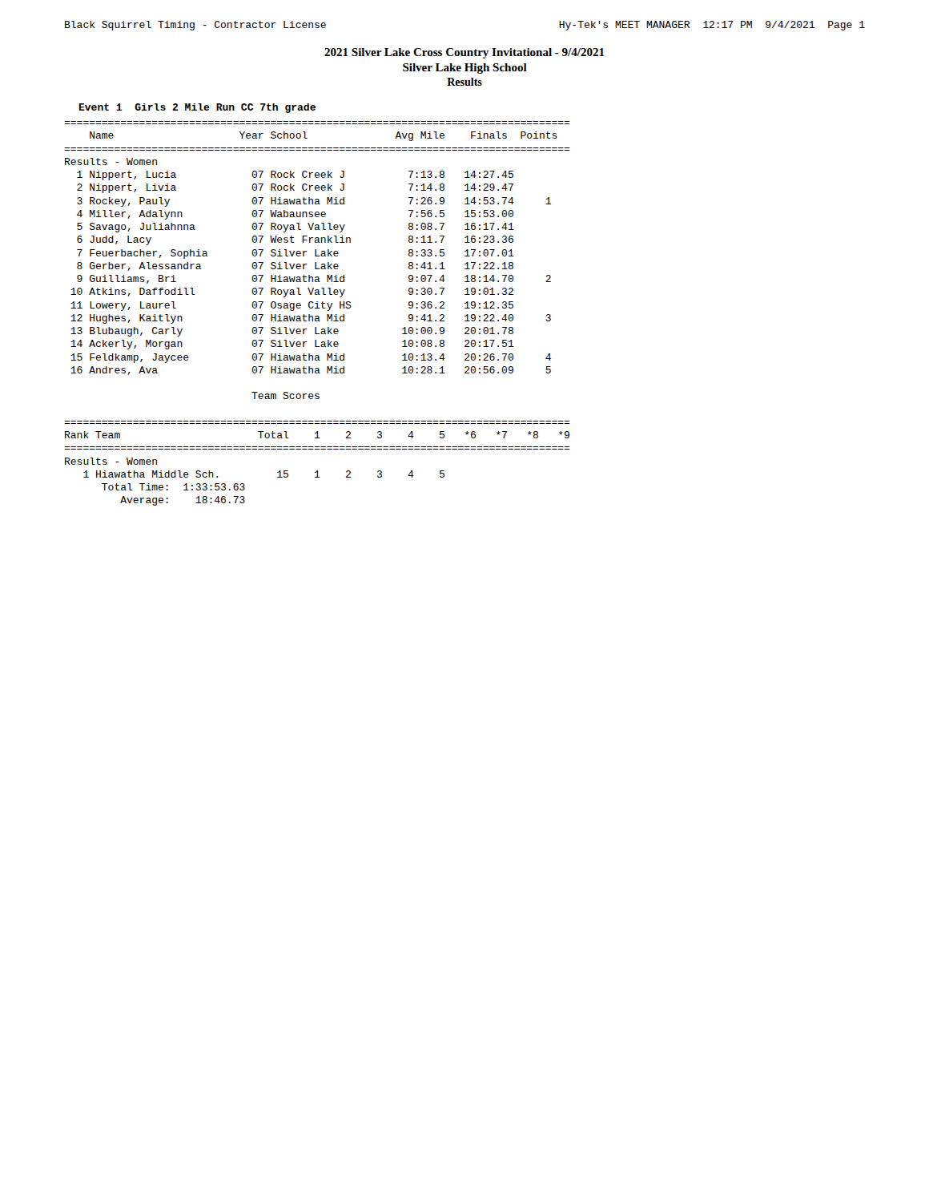Black Squirrel Timing - Contractor License Hy-Tek's MEET MANAGER 12:17 PM 9/4/2021 Page 1
2021 Silver Lake Cross Country Invitational - 9/4/2021
Silver Lake High School
Results
Event 1 Girls 2 Mile Run CC 7th grade
=================================================================================
    Name                    Year School              Avg Mile    Finals  Points
=================================================================================
Results - Women
  1 Nippert, Lucia            07 Rock Creek J          7:13.8   14:27.45
  2 Nippert, Livia            07 Rock Creek J          7:14.8   14:29.47
  3 Rockey, Pauly             07 Hiawatha Mid          7:26.9   14:53.74     1
  4 Miller, Adalynn           07 Wabaunsee             7:56.5   15:53.00
  5 Savago, Juliahnna         07 Royal Valley          8:08.7   16:17.41
  6 Judd, Lacy                07 West Franklin         8:11.7   16:23.36
  7 Feuerbacher, Sophia       07 Silver Lake           8:33.5   17:07.01
  8 Gerber, Alessandra        07 Silver Lake           8:41.1   17:22.18
  9 Guilliams, Bri            07 Hiawatha Mid          9:07.4   18:14.70     2
 10 Atkins, Daffodill         07 Royal Valley          9:30.7   19:01.32
 11 Lowery, Laurel            07 Osage City HS         9:36.2   19:12.35
 12 Hughes, Kaitlyn           07 Hiawatha Mid          9:41.2   19:22.40     3
 13 Blubaugh, Carly           07 Silver Lake          10:00.9   20:01.78
 14 Ackerly, Morgan           07 Silver Lake          10:08.8   20:17.51
 15 Feldkamp, Jaycee          07 Hiawatha Mid         10:13.4   20:26.70     4
 16 Andres, Ava               07 Hiawatha Mid         10:28.1   20:56.09     5

                              Team Scores

=================================================================================
Rank Team                      Total    1    2    3    4    5   *6   *7   *8   *9
=================================================================================
Results - Women
   1 Hiawatha Middle Sch.         15    1    2    3    4    5
      Total Time:  1:33:53.63
         Average:    18:46.73